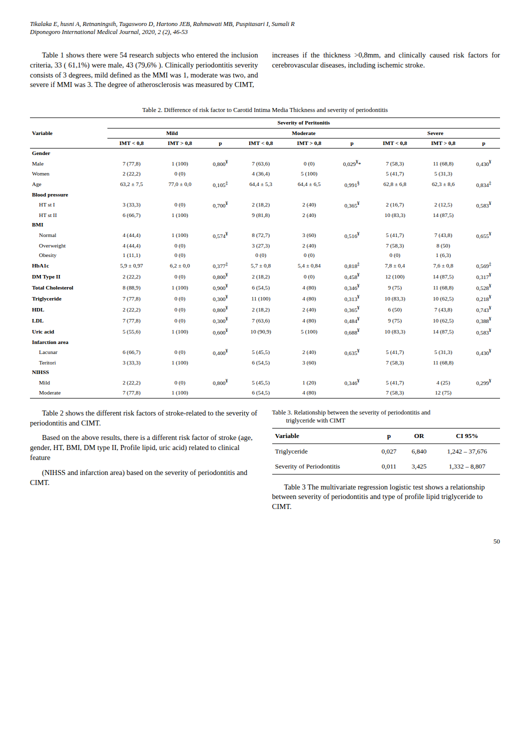Tikalaka E, husni A, Retnaningsih, Tugasworo D, Hartono JEB, Rahmawati MB, Puspitasari I, Sumali R
Diponegoro International Medical Journal, 2020, 2 (2), 46-53
Table 1 shows there were 54 research subjects who entered the inclusion criteria, 33 ( 61,1%) were male, 43 (79,6% ). Clinically periodontitis severity consists of 3 degrees, mild defined as the MMI was 1, moderate was two, and severe if MMI was 3. The degree of atherosclerosis was measured by CIMT,
increases if the thickness >0,8mm, and clinically caused risk factors for cerebrovascular diseases, including ischemic stroke.
Table 2. Difference of risk factor to Carotid Intima Media Thickness and severity of periodontitis
| Variable | Severity of Peritonitis |
| --- | --- |
| Mild | Moderate | Severe |
| IMT < 0,8 | IMT > 0,8 | p | IMT < 0,8 | IMT > 0,8 | p | IMT < 0,8 | IMT > 0,8 | p |
| Gender | | | | | | | | | |
| Male | 7 (77,8) | 1 (100) | 0,800 ¥ | 7 (63,6) | 0 (0) | 0,029 ¥ * | 7 (58,3) | 11 (68,8) | 0,430 ¥ |
| Women | 2 (22,2) | 0 (0) | | 4 (36,4) | 5 (100) | | 5 (41,7) | 5 (31,3) | |
| Age | 63,2 ± 7,5 | 77,0 ± 0,0 | 0,105 ‡ | 64,4 ± 5,3 | 64,4 ± 6,5 | 0,991 § | 62,8 ± 6,8 | 62,3 ± 8,6 | 0,834 ‡ |
| Blood pressure | | | | | | | | | |
| HT st I | 3 (33,3) | 0 (0) | 0,700 ¥ | 2 (18,2) | 2 (40) | 0,365 ¥ | 2 (16,7) | 2 (12,5) | 0,583 ¥ |
| HT st II | 6 (66,7) | 1 (100) | | 9 (81,8) | 2 (40) | | 10 (83,3) | 14 (87,5) | |
| BMI | | | | | | | | | |
| Normal | 4 (44,4) | 1 (100) | 0,574 ¥ | 8 (72,7) | 3 (60) | 0,516 ¥ | 5 (41,7) | 7 (43,8) | 0,655 ¥ |
| Overweight | 4 (44,4) | 0 (0) | | 3 (27,3) | 2 (40) | | 7 (58,3) | 8 (50) | |
| Obesity | 1 (11,1) | 0 (0) | | 0 (0) | 0 (0) | | 0 (0) | 1 (6,3) | |
| HbA1c | 5,9 ± 0,97 | 6,2 ± 0,0 | 0,377 ‡ | 5,7 ± 0,8 | 5,4 ± 0,84 | 0,818 ‡ | 7,8 ± 0,4 | 7,6 ± 0,8 | 0,569 ‡ |
| DM Type II | 2 (22,2) | 0 (0) | 0,800 ¥ | 2 (18,2) | 0 (0) | 0,458 ¥ | 12 (100) | 14 (87,5) | 0,317 ¥ |
| Total Cholesterol | 8 (88,9) | 1 (100) | 0,900 ¥ | 6 (54,5) | 4 (80) | 0,346 ¥ | 9 (75) | 11 (68,8) | 0,528 ¥ |
| Triglyceride | 7 (77,8) | 0 (0) | 0,300 ¥ | 11 (100) | 4 (80) | 0,313 ¥ | 10 (83,3) | 10 (62,5) | 0,218 ¥ |
| HDL | 2 (22,2) | 0 (0) | 0,800 ¥ | 2 (18,2) | 2 (40) | 0,365 ¥ | 6 (50) | 7 (43,8) | 0,743 ¥ |
| LDL | 7 (77,8) | 0 (0) | 0,300 ¥ | 7 (63,6) | 4 (80) | 0,484 ¥ | 9 (75) | 10 (62,5) | 0,388 ¥ |
| Uric acid | 5 (55,6) | 1 (100) | 0,600 ¥ | 10 (90,9) | 5 (100) | 0,688 ¥ | 10 (83,3) | 14 (87,5) | 0,583 ¥ |
| Infarction area | | | | | | | | | |
| Lacunar | 6 (66,7) | 0 (0) | 0,400 ¥ | 5 (45,5) | 2 (40) | 0,635 ¥ | 5 (41,7) | 5 (31,3) | 0,430 ¥ |
| Teritori | 3 (33,3) | 1 (100) | | 6 (54,5) | 3 (60) | | 7 (58,3) | 11 (68,8) | |
| NIHSS | | | | | | | | | |
| Mild | 2 (22,2) | 0 (0) | 0,800 ¥ | 5 (45,5) | 1 (20) | 0,346 ¥ | 5 (41,7) | 4 (25) | 0,299 ¥ |
| Moderate | 7 (77,8) | 1 (100) | | 6 (54,5) | 4 (80) | | 7 (58,3) | 12 (75) | |
Table 2 shows the different risk factors of stroke-related to the severity of periodontitis and CIMT.
Based on the above results, there is a different risk factor of stroke (age, gender, HT, BMI, DM type II, Profile lipid, uric acid) related to clinical feature
(NIHSS and infarction area) based on the severity of periodontitis and CIMT.
Table 3. Relationship between the severity of periodontitis and triglyceride with CIMT
| Variable | p | OR | CI 95% |
| --- | --- | --- | --- |
| Triglyceride | 0,027 | 6,840 | 1,242 – 37,676 |
| Severity of Periodontitis | 0,011 | 3,425 | 1,332 – 8,807 |
Table 3 The multivariate regression logistic test shows a relationship between severity of periodontitis and type of profile lipid triglyceride to CIMT.
50